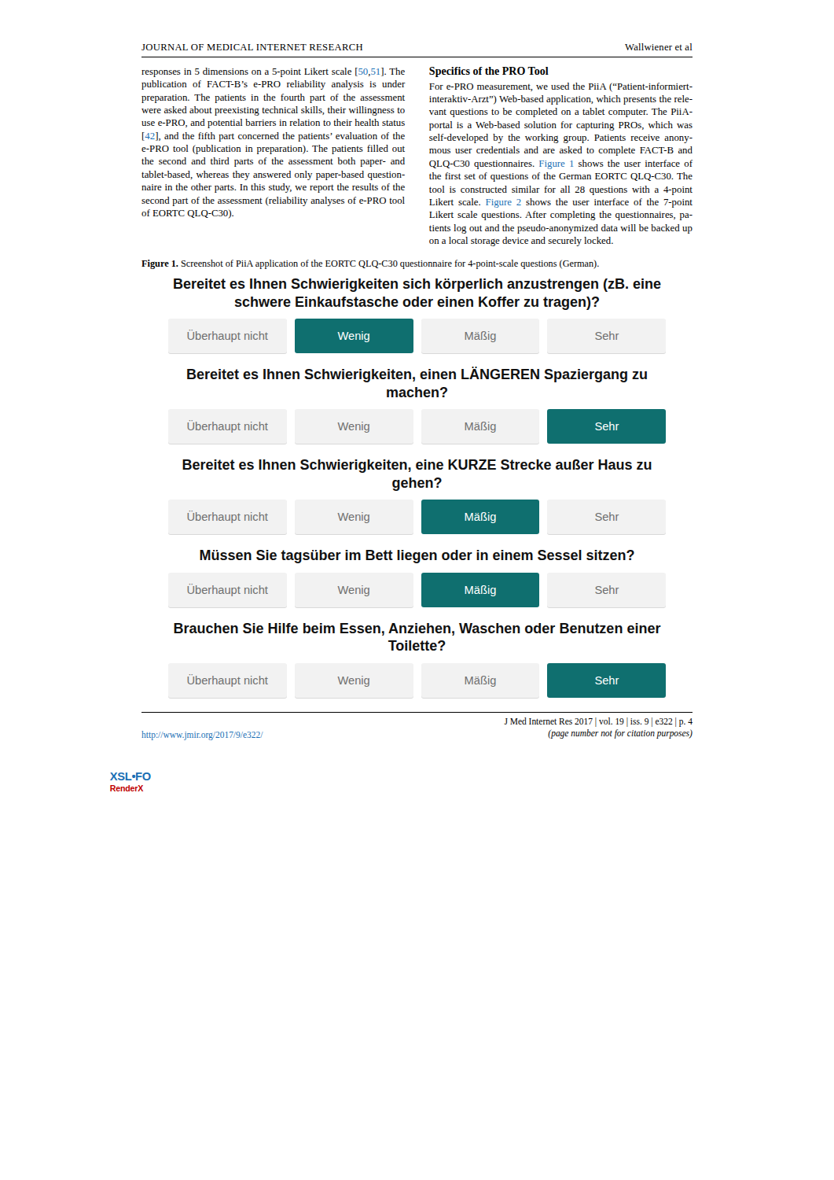JOURNAL OF MEDICAL INTERNET RESEARCH Wallwiener et al
responses in 5 dimensions on a 5-point Likert scale [50,51]. The publication of FACT-B’s e-PRO reliability analysis is under preparation. The patients in the fourth part of the assessment were asked about preexisting technical skills, their willingness to use e-PRO, and potential barriers in relation to their health status [42], and the fifth part concerned the patients’ evaluation of the e-PRO tool (publication in preparation). The patients filled out the second and third parts of the assessment both paper- and tablet-based, whereas they answered only paper-based questionnaire in the other parts. In this study, we report the results of the second part of the assessment (reliability analyses of e-PRO tool of EORTC QLQ-C30).
Specifics of the PRO Tool
For e-PRO measurement, we used the PiiA (“Patient-informiert-interaktiv-Arzt”) Web-based application, which presents the relevant questions to be completed on a tablet computer. The PiiA-portal is a Web-based solution for capturing PROs, which was self-developed by the working group. Patients receive anonymous user credentials and are asked to complete FACT-B and QLQ-C30 questionnaires. Figure 1 shows the user interface of the first set of questions of the German EORTC QLQ-C30. The tool is constructed similar for all 28 questions with a 4-point Likert scale. Figure 2 shows the user interface of the 7-point Likert scale questions. After completing the questionnaires, patients log out and the pseudo-anonymized data will be backed up on a local storage device and securely locked.
Figure 1. Screenshot of PiiA application of the EORTC QLQ-C30 questionnaire for 4-point-scale questions (German).
Bereitet es Ihnen Schwierigkeiten sich körperlich anzustrengen (zB. eine schwere Einkaufstasche oder einen Koffer zu tragen)?
Überhaupt nicht
Wenig
Mäßig
Sehr
Bereitet es Ihnen Schwierigkeiten, einen LÄNGEREN Spaziergang zu machen?
Überhaupt nicht
Wenig
Mäßig
Sehr
Bereitet es Ihnen Schwierigkeiten, eine KURZE Strecke außer Haus zu gehen?
Überhaupt nicht
Wenig
Mäßig
Sehr
Müssen Sie tagsüber im Bett liegen oder in einem Sessel sitzen?
Überhaupt nicht
Wenig
Mäßig
Sehr
Brauchen Sie Hilfe beim Essen, Anziehen, Waschen oder Benutzen einer Toilette?
Überhaupt nicht
Wenig
Mäßig
Sehr
http://www.jmir.org/2017/9/e322/
J Med Internet Res 2017 | vol. 19 | iss. 9 | e322 | p. 4
(page number not for citation purposes)
XSL•FO
RenderX